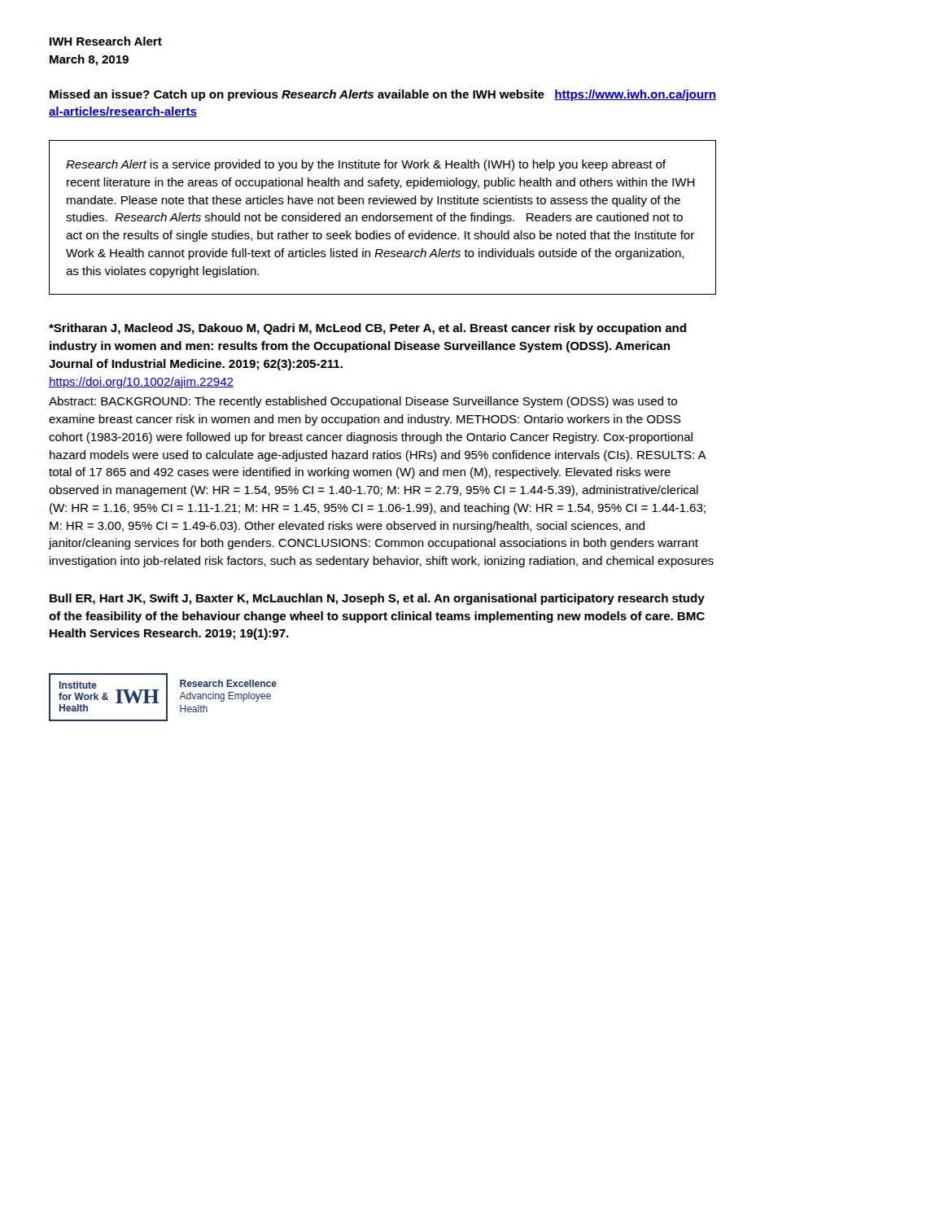IWH Research Alert
March 8, 2019
Missed an issue? Catch up on previous Research Alerts available on the IWH website https://www.iwh.on.ca/journal-articles/research-alerts
Research Alert is a service provided to you by the Institute for Work & Health (IWH) to help you keep abreast of recent literature in the areas of occupational health and safety, epidemiology, public health and others within the IWH mandate. Please note that these articles have not been reviewed by Institute scientists to assess the quality of the studies. Research Alerts should not be considered an endorsement of the findings. Readers are cautioned not to act on the results of single studies, but rather to seek bodies of evidence. It should also be noted that the Institute for Work & Health cannot provide full-text of articles listed in Research Alerts to individuals outside of the organization, as this violates copyright legislation.
*Sritharan J, Macleod JS, Dakouo M, Qadri M, McLeod CB, Peter A, et al. Breast cancer risk by occupation and industry in women and men: results from the Occupational Disease Surveillance System (ODSS). American Journal of Industrial Medicine. 2019; 62(3):205-211.
https://doi.org/10.1002/ajim.22942
Abstract: BACKGROUND: The recently established Occupational Disease Surveillance System (ODSS) was used to examine breast cancer risk in women and men by occupation and industry. METHODS: Ontario workers in the ODSS cohort (1983-2016) were followed up for breast cancer diagnosis through the Ontario Cancer Registry. Cox-proportional hazard models were used to calculate age-adjusted hazard ratios (HRs) and 95% confidence intervals (CIs). RESULTS: A total of 17 865 and 492 cases were identified in working women (W) and men (M), respectively. Elevated risks were observed in management (W: HR = 1.54, 95% CI = 1.40-1.70; M: HR = 2.79, 95% CI = 1.44-5.39), administrative/clerical (W: HR = 1.16, 95% CI = 1.11-1.21; M: HR = 1.45, 95% CI = 1.06-1.99), and teaching (W: HR = 1.54, 95% CI = 1.44-1.63; M: HR = 3.00, 95% CI = 1.49-6.03). Other elevated risks were observed in nursing/health, social sciences, and janitor/cleaning services for both genders. CONCLUSIONS: Common occupational associations in both genders warrant investigation into job-related risk factors, such as sedentary behavior, shift work, ionizing radiation, and chemical exposures
Bull ER, Hart JK, Swift J, Baxter K, McLauchlan N, Joseph S, et al. An organisational participatory research study of the feasibility of the behaviour change wheel to support clinical teams implementing new models of care. BMC Health Services Research. 2019; 19(1):97.
Institute
for Work &
Health
IWH
Research Excellence
Advancing Employee
Health